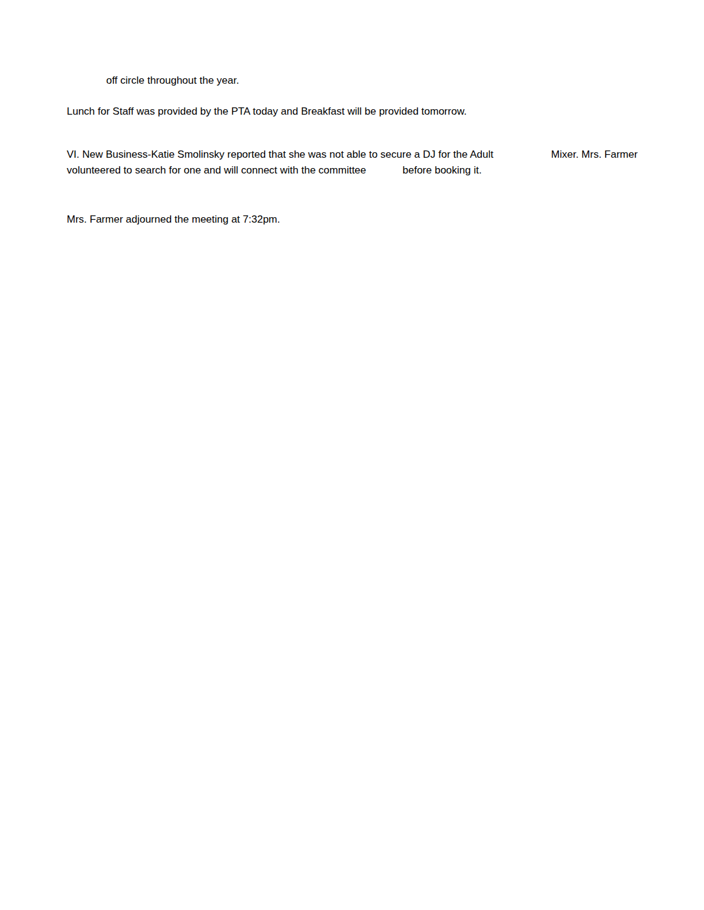off circle throughout the year.
Lunch for Staff was provided by the PTA today and Breakfast will be provided tomorrow.
VI. New Business-Katie Smolinsky reported that she was not able to secure a DJ for the Adult Mixer. Mrs. Farmer volunteered to search for one and will connect with the committee before booking it.
Mrs. Farmer adjourned the meeting at 7:32pm.